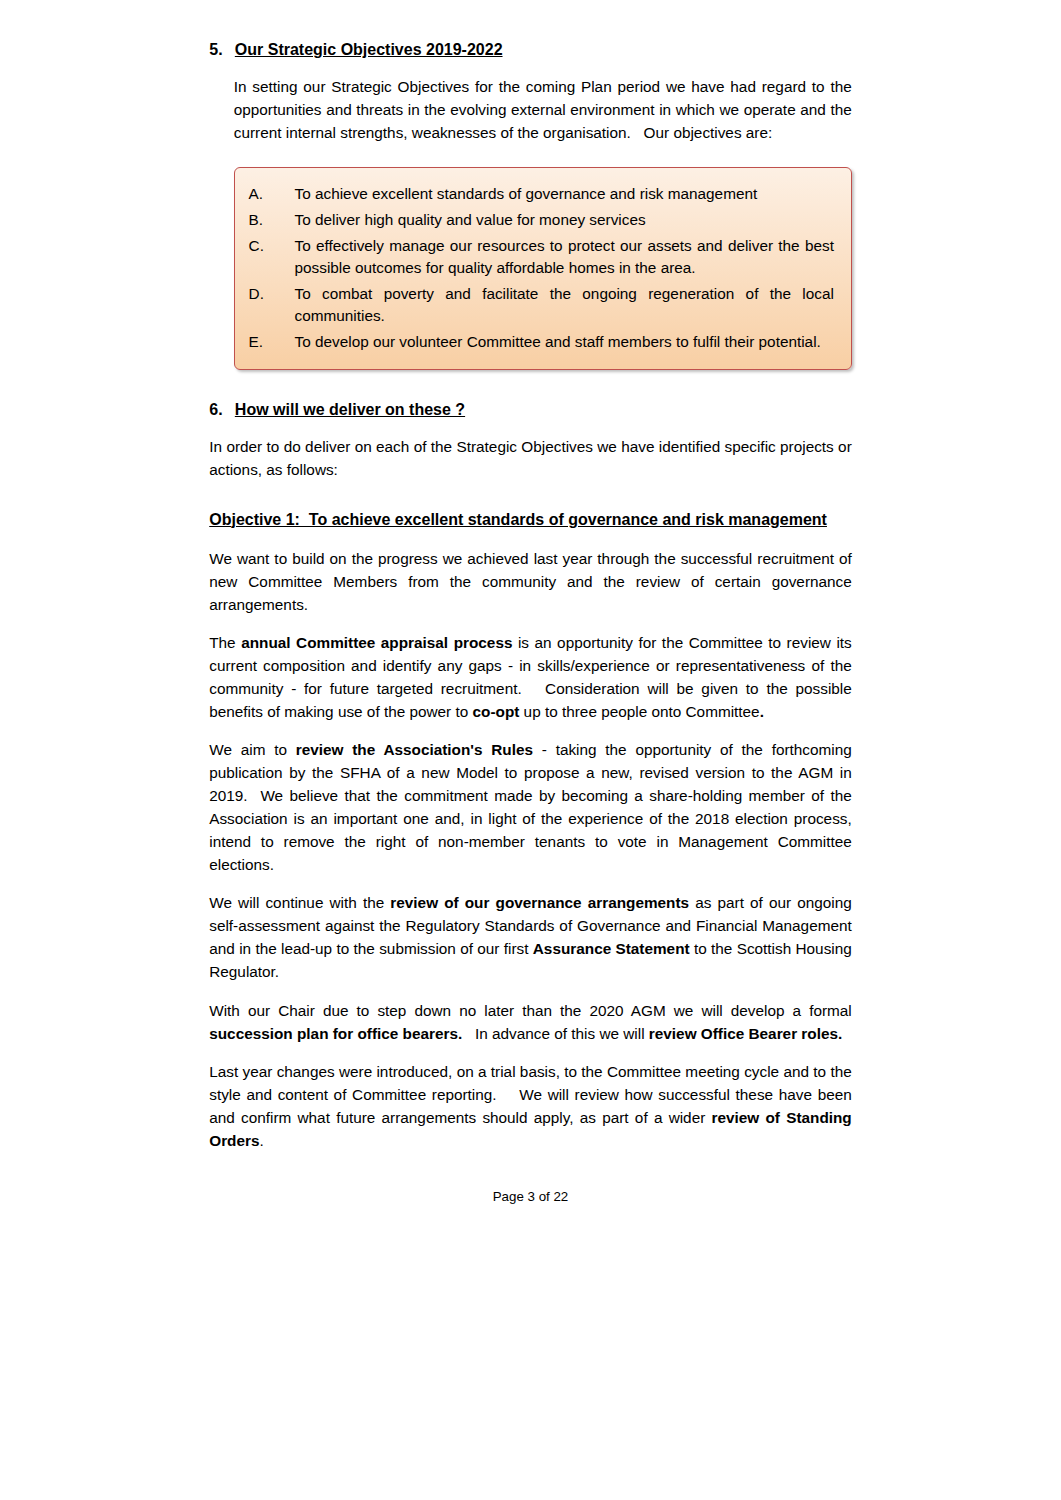5. Our Strategic Objectives 2019-2022
In setting our Strategic Objectives for the coming Plan period we have had regard to the opportunities and threats in the evolving external environment in which we operate and the current internal strengths, weaknesses of the organisation. Our objectives are:
| A. | To achieve excellent standards of governance and risk management |
| B. | To deliver high quality and value for money services |
| C. | To effectively manage our resources to protect our assets and deliver the best possible outcomes for quality affordable homes in the area. |
| D. | To combat poverty and facilitate the ongoing regeneration of the local communities. |
| E. | To develop our volunteer Committee and staff members to fulfil their potential. |
6. How will we deliver on these ?
In order to do deliver on each of the Strategic Objectives we have identified specific projects or actions, as follows:
Objective 1: To achieve excellent standards of governance and risk management
We want to build on the progress we achieved last year through the successful recruitment of new Committee Members from the community and the review of certain governance arrangements.
The annual Committee appraisal process is an opportunity for the Committee to review its current composition and identify any gaps - in skills/experience or representativeness of the community - for future targeted recruitment. Consideration will be given to the possible benefits of making use of the power to co-opt up to three people onto Committee.
We aim to review the Association's Rules - taking the opportunity of the forthcoming publication by the SFHA of a new Model to propose a new, revised version to the AGM in 2019. We believe that the commitment made by becoming a share-holding member of the Association is an important one and, in light of the experience of the 2018 election process, intend to remove the right of non-member tenants to vote in Management Committee elections.
We will continue with the review of our governance arrangements as part of our ongoing self-assessment against the Regulatory Standards of Governance and Financial Management and in the lead-up to the submission of our first Assurance Statement to the Scottish Housing Regulator.
With our Chair due to step down no later than the 2020 AGM we will develop a formal succession plan for office bearers. In advance of this we will review Office Bearer roles.
Last year changes were introduced, on a trial basis, to the Committee meeting cycle and to the style and content of Committee reporting. We will review how successful these have been and confirm what future arrangements should apply, as part of a wider review of Standing Orders.
Page 3 of 22